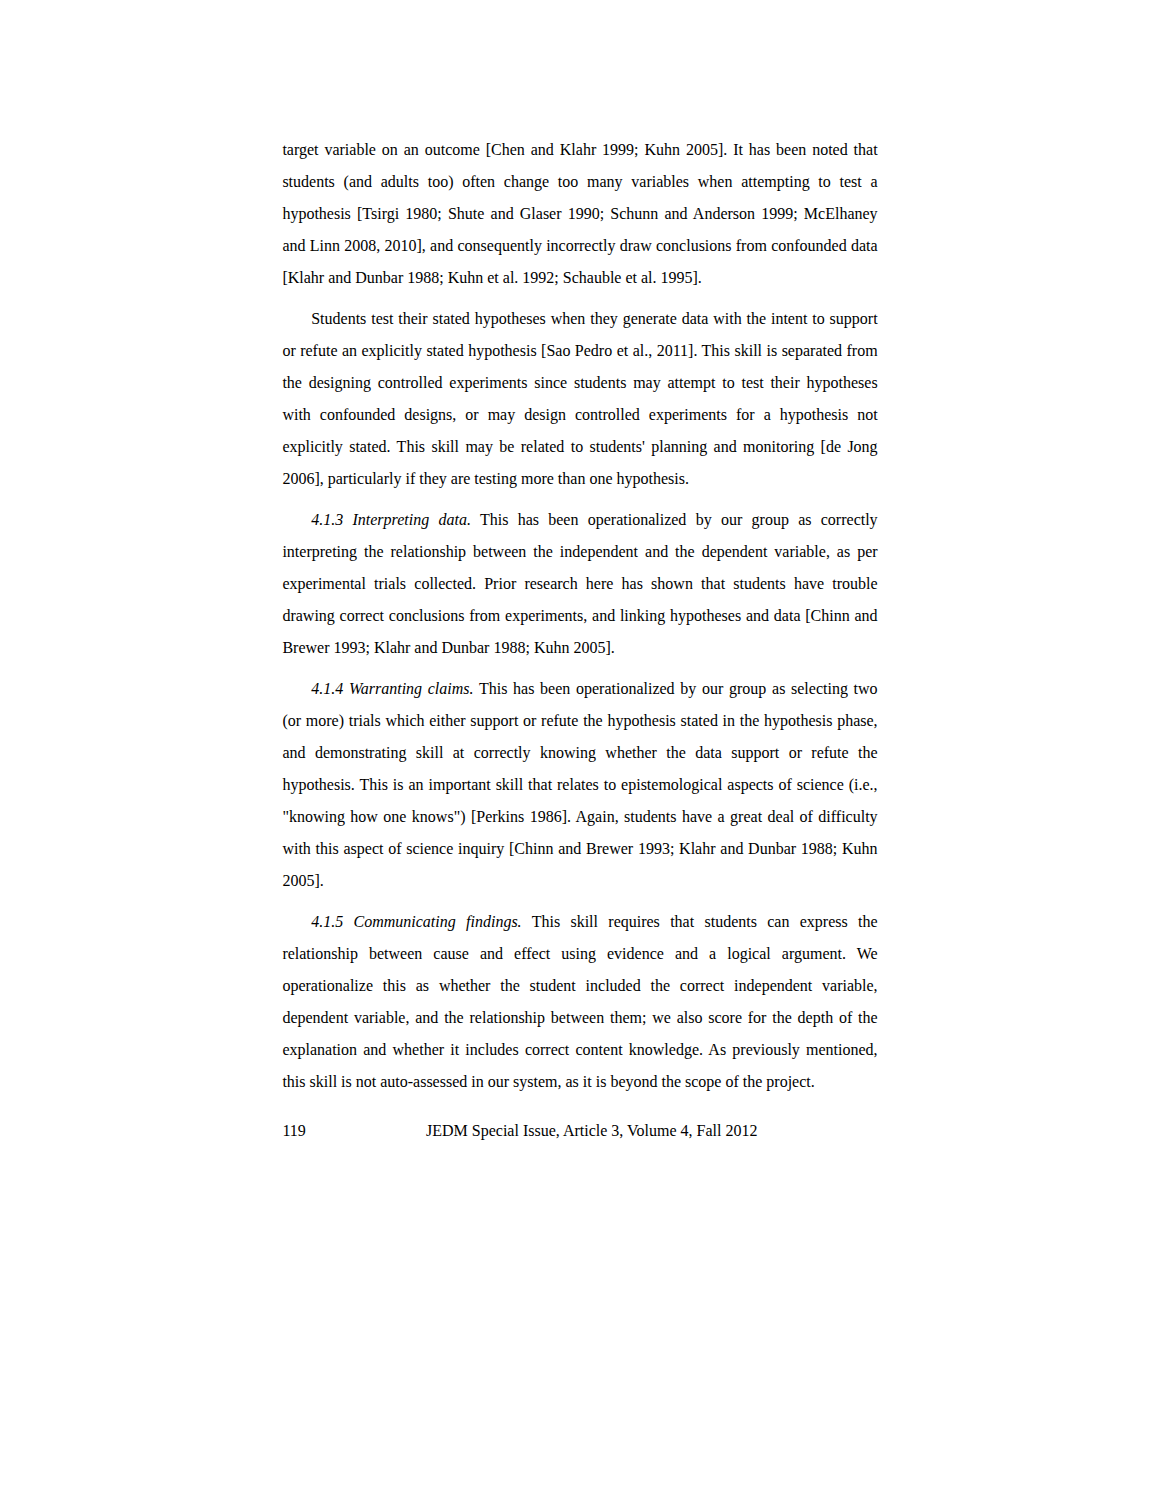target variable on an outcome [Chen and Klahr 1999; Kuhn 2005]. It has been noted that students (and adults too) often change too many variables when attempting to test a hypothesis [Tsirgi 1980; Shute and Glaser 1990; Schunn and Anderson 1999; McElhaney and Linn 2008, 2010], and consequently incorrectly draw conclusions from confounded data [Klahr and Dunbar 1988; Kuhn et al. 1992; Schauble et al. 1995].
Students test their stated hypotheses when they generate data with the intent to support or refute an explicitly stated hypothesis [Sao Pedro et al., 2011]. This skill is separated from the designing controlled experiments since students may attempt to test their hypotheses with confounded designs, or may design controlled experiments for a hypothesis not explicitly stated. This skill may be related to students' planning and monitoring [de Jong 2006], particularly if they are testing more than one hypothesis.
4.1.3 Interpreting data. This has been operationalized by our group as correctly interpreting the relationship between the independent and the dependent variable, as per experimental trials collected. Prior research here has shown that students have trouble drawing correct conclusions from experiments, and linking hypotheses and data [Chinn and Brewer 1993; Klahr and Dunbar 1988; Kuhn 2005].
4.1.4 Warranting claims. This has been operationalized by our group as selecting two (or more) trials which either support or refute the hypothesis stated in the hypothesis phase, and demonstrating skill at correctly knowing whether the data support or refute the hypothesis. This is an important skill that relates to epistemological aspects of science (i.e., "knowing how one knows") [Perkins 1986]. Again, students have a great deal of difficulty with this aspect of science inquiry [Chinn and Brewer 1993; Klahr and Dunbar 1988; Kuhn 2005].
4.1.5 Communicating findings. This skill requires that students can express the relationship between cause and effect using evidence and a logical argument. We operationalize this as whether the student included the correct independent variable, dependent variable, and the relationship between them; we also score for the depth of the explanation and whether it includes correct content knowledge. As previously mentioned, this skill is not auto-assessed in our system, as it is beyond the scope of the project.
119
JEDM Special Issue, Article 3, Volume 4, Fall 2012